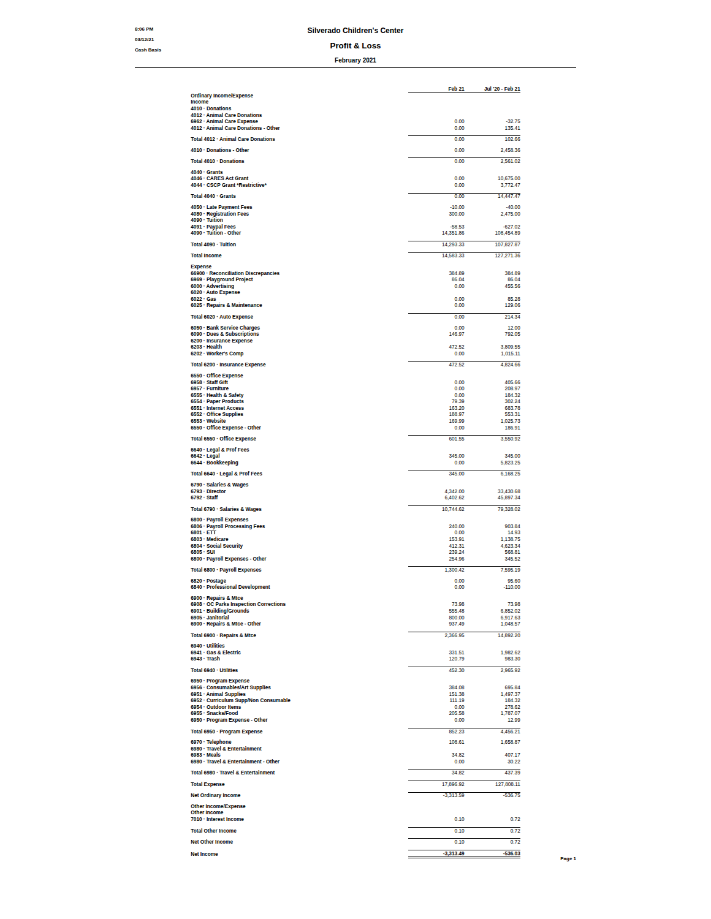8:06 PM
03/12/21
Cash Basis
Silverado Children's Center
Profit & Loss
February 2021
| | Feb 21 | Jul '20 - Feb 21 |
| Ordinary Income/Expense | | |
| Income | | |
| 4010 · Donations | | |
| 4012 · Animal Care Donations | | |
| 6962 · Animal Care Expense | 0.00 | -32.75 |
| 4012 · Animal Care Donations - Other | 0.00 | 135.41 |
| Total 4012 · Animal Care Donations | 0.00 | 102.66 |
| 4010 · Donations - Other | 0.00 | 2,458.36 |
| Total 4010 · Donations | 0.00 | 2,561.02 |
| 4040 · Grants | | |
| 4046 · CARES Act Grant | 0.00 | 10,675.00 |
| 4044 · CSCP Grant *Restrictive* | 0.00 | 3,772.47 |
| Total 4040 · Grants | 0.00 | 14,447.47 |
| 4050 · Late Payment Fees | -10.00 | -40.00 |
| 4080 · Registration Fees | 300.00 | 2,475.00 |
| 4090 · Tuition | | |
| 4091 · Paypal Fees | -58.53 | -627.02 |
| 4090 · Tuition - Other | 14,351.86 | 108,454.89 |
| Total 4090 · Tuition | 14,293.33 | 107,827.87 |
| Total Income | 14,583.33 | 127,271.36 |
| Expense | | |
| 66900 · Reconciliation Discrepancies | 384.89 | 384.89 |
| 6969 · Playground Project | 86.04 | 86.04 |
| 6000 · Advertising | 0.00 | 455.56 |
| 6020 · Auto Expense | | |
| 6022 · Gas | 0.00 | 85.28 |
| 6025 · Repairs & Maintenance | 0.00 | 129.06 |
| Total 6020 · Auto Expense | 0.00 | 214.34 |
| 6050 · Bank Service Charges | 0.00 | 12.00 |
| 6090 · Dues & Subscriptions | 146.97 | 792.05 |
| 6200 · Insurance Expense | | |
| 6203 · Health | 472.52 | 3,809.55 |
| 6202 · Worker's Comp | 0.00 | 1,015.11 |
| Total 6200 · Insurance Expense | 472.52 | 4,824.66 |
| 6550 · Office Expense | | |
| 6958 · Staff Gift | 0.00 | 405.66 |
| 6957 · Furniture | 0.00 | 208.97 |
| 6555 · Health & Safety | 0.00 | 184.32 |
| 6554 · Paper Products | 79.39 | 302.24 |
| 6551 · Internet Access | 163.20 | 683.78 |
| 6552 · Office Supplies | 188.97 | 553.31 |
| 6553 · Website | 169.99 | 1,025.73 |
| 6550 · Office Expense - Other | 0.00 | 186.91 |
| Total 6550 · Office Expense | 601.55 | 3,550.92 |
| 6640 · Legal & Prof Fees | | |
| 6642 · Legal | 345.00 | 345.00 |
| 6644 · Bookkeeping | 0.00 | 5,823.25 |
| Total 6640 · Legal & Prof Fees | 345.00 | 6,168.25 |
| 6790 · Salaries & Wages | | |
| 6793 · Director | 4,342.00 | 33,430.68 |
| 6792 · Staff | 6,402.62 | 45,897.34 |
| Total 6790 · Salaries & Wages | 10,744.62 | 79,328.02 |
| 6800 · Payroll Expenses | | |
| 6806 · Payroll Processing Fees | 240.00 | 903.84 |
| 6801 · ETT | 0.00 | 14.93 |
| 6803 · Medicare | 153.91 | 1,138.75 |
| 6804 · Social Security | 412.31 | 4,623.34 |
| 6805 · SUI | 239.24 | 568.81 |
| 6800 · Payroll Expenses - Other | 254.96 | 345.52 |
| Total 6800 · Payroll Expenses | 1,300.42 | 7,595.19 |
| 6820 · Postage | 0.00 | 95.60 |
| 6840 · Professional Development | 0.00 | -110.00 |
| 6900 · Repairs & Mtce | | |
| 6908 · OC Parks Inspection Corrections | 73.98 | 73.98 |
| 6901 · Building/Grounds | 555.48 | 6,852.02 |
| 6905 · Janitorial | 800.00 | 6,917.63 |
| 6900 · Repairs & Mtce - Other | 937.49 | 1,048.57 |
| Total 6900 · Repairs & Mtce | 2,366.95 | 14,892.20 |
| 6940 · Utilities | | |
| 6941 · Gas & Electric | 331.51 | 1,982.62 |
| 6943 · Trash | 120.79 | 983.30 |
| Total 6940 · Utilities | 452.30 | 2,965.92 |
| 6950 · Program Expense | | |
| 6956 · Consumables/Art Supplies | 384.08 | 695.84 |
| 6951 · Animal Supplies | 151.38 | 1,497.37 |
| 6952 · Curriculum Supp/Non Consumable | 111.19 | 184.32 |
| 6954 · Outdoor Items | 0.00 | 278.62 |
| 6955 · Snacks/Food | 205.58 | 1,787.07 |
| 6950 · Program Expense - Other | 0.00 | 12.99 |
| Total 6950 · Program Expense | 852.23 | 4,456.21 |
| 6970 · Telephone | 108.61 | 1,658.87 |
| 6980 · Travel & Entertainment | | |
| 6983 · Meals | 34.82 | 407.17 |
| 6980 · Travel & Entertainment - Other | 0.00 | 30.22 |
| Total 6980 · Travel & Entertainment | 34.82 | 437.39 |
| Total Expense | 17,896.92 | 127,808.11 |
| Net Ordinary Income | -3,313.59 | -536.75 |
| Other Income/Expense | | |
| Other Income | | |
| 7010 · Interest Income | 0.10 | 0.72 |
| Total Other Income | 0.10 | 0.72 |
| Net Other Income | 0.10 | 0.72 |
| Net Income | -3,313.49 | -536.03 |
Page 1